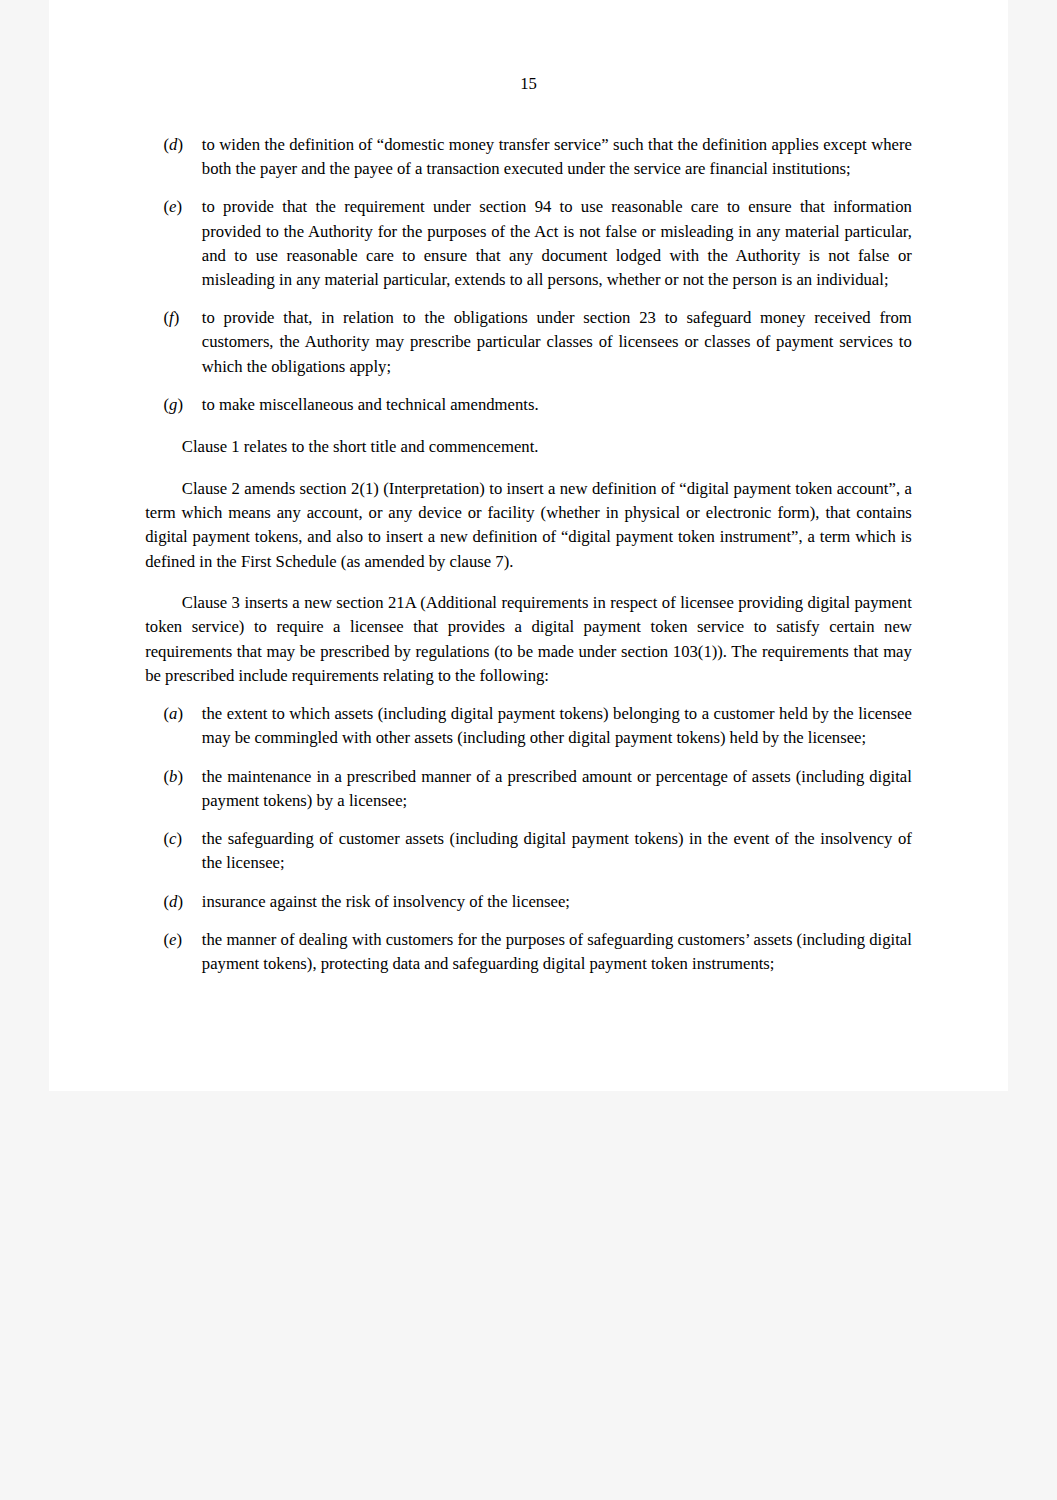15
(d) to widen the definition of “domestic money transfer service” such that the definition applies except where both the payer and the payee of a transaction executed under the service are financial institutions;
(e) to provide that the requirement under section 94 to use reasonable care to ensure that information provided to the Authority for the purposes of the Act is not false or misleading in any material particular, and to use reasonable care to ensure that any document lodged with the Authority is not false or misleading in any material particular, extends to all persons, whether or not the person is an individual;
(f) to provide that, in relation to the obligations under section 23 to safeguard money received from customers, the Authority may prescribe particular classes of licensees or classes of payment services to which the obligations apply;
(g) to make miscellaneous and technical amendments.
Clause 1 relates to the short title and commencement.
Clause 2 amends section 2(1) (Interpretation) to insert a new definition of “digital payment token account”, a term which means any account, or any device or facility (whether in physical or electronic form), that contains digital payment tokens, and also to insert a new definition of “digital payment token instrument”, a term which is defined in the First Schedule (as amended by clause 7).
Clause 3 inserts a new section 21A (Additional requirements in respect of licensee providing digital payment token service) to require a licensee that provides a digital payment token service to satisfy certain new requirements that may be prescribed by regulations (to be made under section 103(1)). The requirements that may be prescribed include requirements relating to the following:
(a) the extent to which assets (including digital payment tokens) belonging to a customer held by the licensee may be commingled with other assets (including other digital payment tokens) held by the licensee;
(b) the maintenance in a prescribed manner of a prescribed amount or percentage of assets (including digital payment tokens) by a licensee;
(c) the safeguarding of customer assets (including digital payment tokens) in the event of the insolvency of the licensee;
(d) insurance against the risk of insolvency of the licensee;
(e) the manner of dealing with customers for the purposes of safeguarding customers’ assets (including digital payment tokens), protecting data and safeguarding digital payment token instruments;